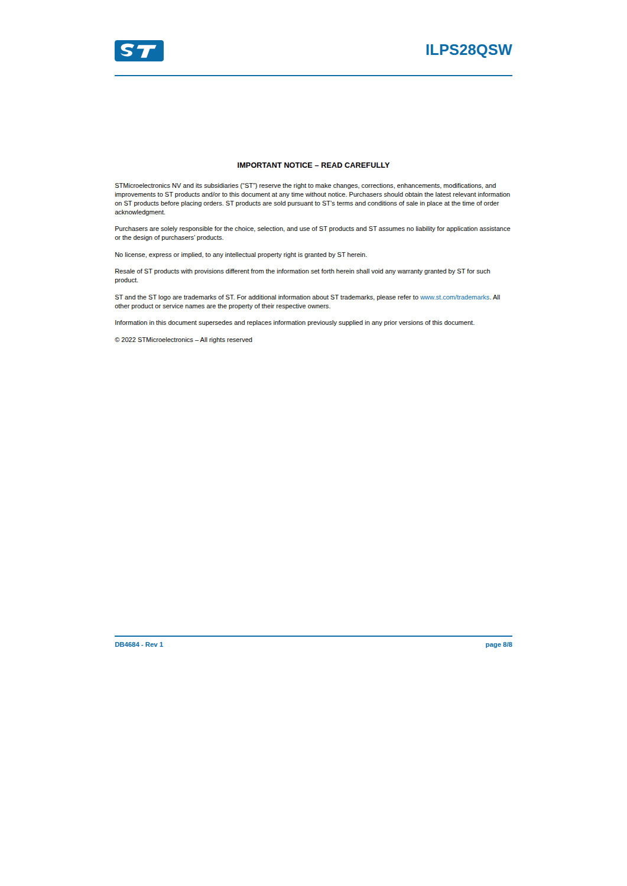ILPS28QSW
IMPORTANT NOTICE – READ CAREFULLY
STMicroelectronics NV and its subsidiaries (“ST”) reserve the right to make changes, corrections, enhancements, modifications, and improvements to ST products and/or to this document at any time without notice. Purchasers should obtain the latest relevant information on ST products before placing orders. ST products are sold pursuant to ST’s terms and conditions of sale in place at the time of order acknowledgment.
Purchasers are solely responsible for the choice, selection, and use of ST products and ST assumes no liability for application assistance or the design of purchasers’ products.
No license, express or implied, to any intellectual property right is granted by ST herein.
Resale of ST products with provisions different from the information set forth herein shall void any warranty granted by ST for such product.
ST and the ST logo are trademarks of ST. For additional information about ST trademarks, please refer to www.st.com/trademarks. All other product or service names are the property of their respective owners.
Information in this document supersedes and replaces information previously supplied in any prior versions of this document.
© 2022 STMicroelectronics – All rights reserved
DB4684 - Rev 1 page 8/8